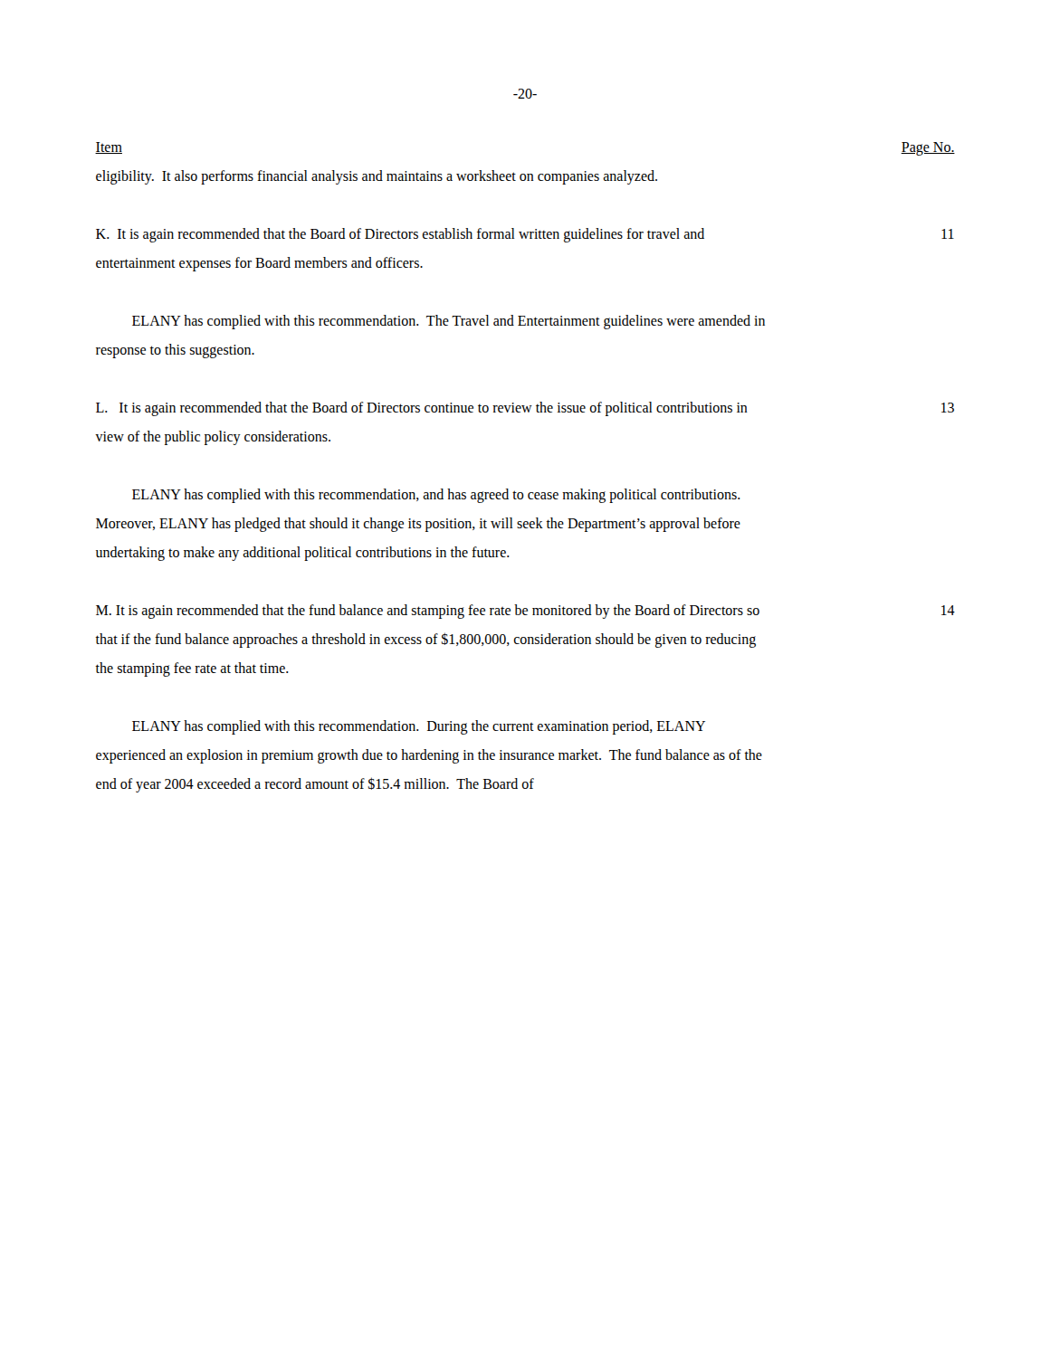-20-
| Item | Page No. |
| eligibility. It also performs financial analysis and maintains a worksheet on companies analyzed. | |
| K. It is again recommended that the Board of Directors establish formal written guidelines for travel and entertainment expenses for Board members and officers. | 11 |
| ELANY has complied with this recommendation. The Travel and Entertainment guidelines were amended in response to this suggestion. | |
| L. It is again recommended that the Board of Directors continue to review the issue of political contributions in view of the public policy considerations. | 13 |
| ELANY has complied with this recommendation, and has agreed to cease making political contributions. Moreover, ELANY has pledged that should it change its position, it will seek the Department’s approval before undertaking to make any additional political contributions in the future. | |
| M. It is again recommended that the fund balance and stamping fee rate be monitored by the Board of Directors so that if the fund balance approaches a threshold in excess of $1,800,000, consideration should be given to reducing the stamping fee rate at that time. | 14 |
| ELANY has complied with this recommendation. During the current examination period, ELANY experienced an explosion in premium growth due to hardening in the insurance market. The fund balance as of the end of year 2004 exceeded a record amount of $15.4 million. The Board of | |